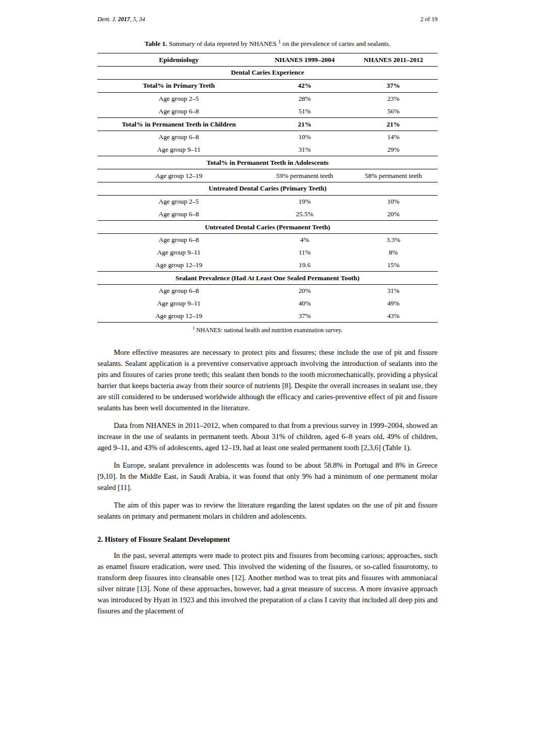Dent. J. 2017, 5, 34 2 of 19
Table 1. Summary of data reported by NHANES 1 on the prevalence of caries and sealants.
| Epidemiology | NHANES 1999–2004 | NHANES 2011–2012 |
| --- | --- | --- |
| Dental Caries Experience |
| Total% in Primary Teeth | 42% | 37% |
| Age group 2–5 | 28% | 23% |
| Age group 6–8 | 51% | 56% |
| Total% in Permanent Teeth in Children | 21% | 21% |
| Age group 6–8 | 10% | 14% |
| Age group 9–11 | 31% | 29% |
| Total% in Permanent Teeth in Adolescents |
| Age group 12–19 | 59% permanent teeth | 58% permanent teeth |
| Untreated Dental Caries (Primary Teeth) |
| Age group 2–5 | 19% | 10% |
| Age group 6–8 | 25.5% | 20% |
| Untreated Dental Caries (Permanent Teeth) |
| Age group 6–8 | 4% | 3.3% |
| Age group 9–11 | 11% | 8% |
| Age group 12–19 | 19.6 | 15% |
| Sealant Prevalence (Had At Least One Sealed Permanent Tooth) |
| Age group 6–8 | 20% | 31% |
| Age group 9–11 | 40% | 49% |
| Age group 12–19 | 37% | 43% |
1 NHANES: national health and nutrition examination survey.
More effective measures are necessary to protect pits and fissures; these include the use of pit and fissure sealants. Sealant application is a preventive conservative approach involving the introduction of sealants into the pits and fissures of caries prone teeth; this sealant then bonds to the tooth micromechanically, providing a physical barrier that keeps bacteria away from their source of nutrients [8]. Despite the overall increases in sealant use, they are still considered to be underused worldwide although the efficacy and caries-preventive effect of pit and fissure sealants has been well documented in the literature.
Data from NHANES in 2011–2012, when compared to that from a previous survey in 1999–2004, showed an increase in the use of sealants in permanent teeth. About 31% of children, aged 6–8 years old, 49% of children, aged 9–11, and 43% of adolescents, aged 12–19, had at least one sealed permanent tooth [2,3,6] (Table 1).
In Europe, sealant prevalence in adolescents was found to be about 58.8% in Portugal and 8% in Greece [9,10]. In the Middle East, in Saudi Arabia, it was found that only 9% had a minimum of one permanent molar sealed [11].
The aim of this paper was to review the literature regarding the latest updates on the use of pit and fissure sealants on primary and permanent molars in children and adolescents.
2. History of Fissure Sealant Development
In the past, several attempts were made to protect pits and fissures from becoming carious; approaches, such as enamel fissure eradication, were used. This involved the widening of the fissures, or so-called fissurotomy, to transform deep fissures into cleansable ones [12]. Another method was to treat pits and fissures with ammoniacal silver nitrate [13]. None of these approaches, however, had a great measure of success. A more invasive approach was introduced by Hyatt in 1923 and this involved the preparation of a class I cavity that included all deep pits and fissures and the placement of